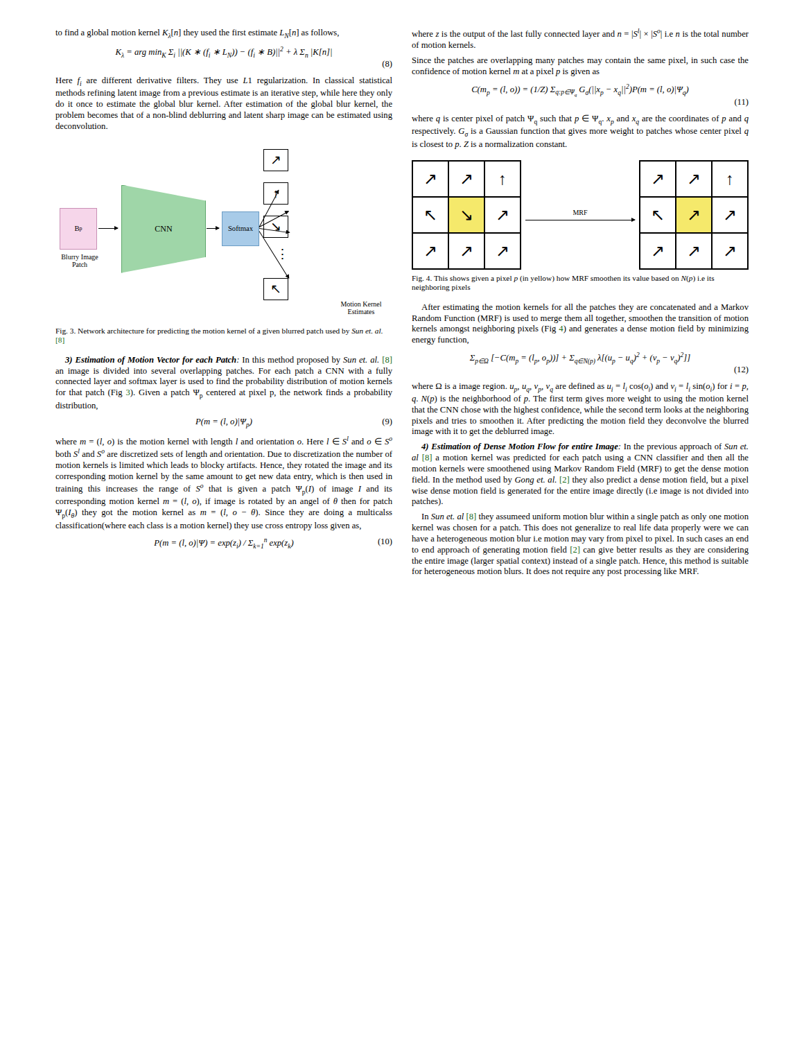to find a global motion kernel Kλ[n] they used the first estimate LN[n] as follows,
Kλ = arg minK Σi ||(K ∗ (fi ∗ LN)) − (fi ∗ B)||2 + λ Σn |K[n]| (8)
Here fi are different derivative filters. They use L1 regularization. In classical statistical methods refining latent image from a previous estimate is an iterative step, while here they only do it once to estimate the global blur kernel. After estimation of the global blur kernel, the problem becomes that of a non-blind deblurring and latent sharp image can be estimated using deconvolution.
Bp
Blurry Image
Patch
CNN
Softmax
↗
↑
↘
↖
⋮
Motion Kernel
Estimates
Fig. 3. Network architecture for predicting the motion kernel of a given blurred patch used by Sun et. al. [8]
3) Estimation of Motion Vector for each Patch: In this method proposed by Sun et. al. [8] an image is divided into several overlapping patches. For each patch a CNN with a fully connected layer and softmax layer is used to find the probability distribution of motion kernels for that patch (Fig 3). Given a patch Ψp centered at pixel p, the network finds a probability distribution,
P(m = (l, o)|Ψp) (9)
where m = (l, o) is the motion kernel with length l and orientation o. Here l ∈ Sl and o ∈ So both Sl and So are discretized sets of length and orientation. Due to discretization the number of motion kernels is limited which leads to blocky artifacts. Hence, they rotated the image and its corresponding motion kernel by the same amount to get new data entry, which is then used in training this increases the range of So that is given a patch Ψp(I) of image I and its corresponding motion kernel m = (l, o), if image is rotated by an angel of θ then for patch Ψp(Iθ) they got the motion kernel as m = (l, o − θ). Since they are doing a multicalss classification(where each class is a motion kernel) they use cross entropy loss given as,
P(m = (l, o)|Ψ) = exp(zi) / Σk=1n exp(zk) (10)
where z is the output of the last fully connected layer and n = |Sl| × |So| i.e n is the total number of motion kernels.
Since the patches are overlapping many patches may contain the same pixel, in such case the confidence of motion kernel m at a pixel p is given as
C(mp = (l, o)) = (1/Z) Σq:p∈Ψq Gσ(||xp − xq||2)P(m = (l, o)|Ψq) (11)
where q is center pixel of patch Ψq such that p ∈ Ψq. xp and xq are the coordinates of p and q respectively. Gσ is a Gaussian function that gives more weight to patches whose center pixel q is closest to p. Z is a normalization constant.
↗
↗
↑
↖
↘
↗
↗
↗
↗
MRF
↗
↗
↑
↖
↗
↗
↗
↗
↗
Fig. 4. This shows given a pixel p (in yellow) how MRF smoothen its value based on N(p) i.e its neighboring pixels
After estimating the motion kernels for all the patches they are concatenated and a Markov Random Function (MRF) is used to merge them all together, smoothen the transition of motion kernels amongst neighboring pixels (Fig 4) and generates a dense motion field by minimizing energy function,
Σp∈Ω [−C(mp = (lp, op))] + Σq∈N(p) λ[(up − uq)2 + (vp − vq)2]] (12)
where Ω is a image region. up, uq, vp, vq are defined as ui = li cos(oi) and vi = li sin(oi) for i = p, q. N(p) is the neighborhood of p. The first term gives more weight to using the motion kernel that the CNN chose with the highest confidence, while the second term looks at the neighboring pixels and tries to smoothen it. After predicting the motion field they deconvolve the blurred image with it to get the deblurred image.
4) Estimation of Dense Motion Flow for entire Image: In the previous approach of Sun et. al [8] a motion kernel was predicted for each patch using a CNN classifier and then all the motion kernels were smoothened using Markov Random Field (MRF) to get the dense motion field. In the method used by Gong et. al. [2] they also predict a dense motion field, but a pixel wise dense motion field is generated for the entire image directly (i.e image is not divided into patches).
In Sun et. al [8] they assumeed uniform motion blur within a single patch as only one motion kernel was chosen for a patch. This does not generalize to real life data properly were we can have a heterogeneous motion blur i.e motion may vary from pixel to pixel. In such cases an end to end approach of generating motion field [2] can give better results as they are considering the entire image (larger spatial context) instead of a single patch. Hence, this method is suitable for heterogeneous motion blurs. It does not require any post processing like MRF.